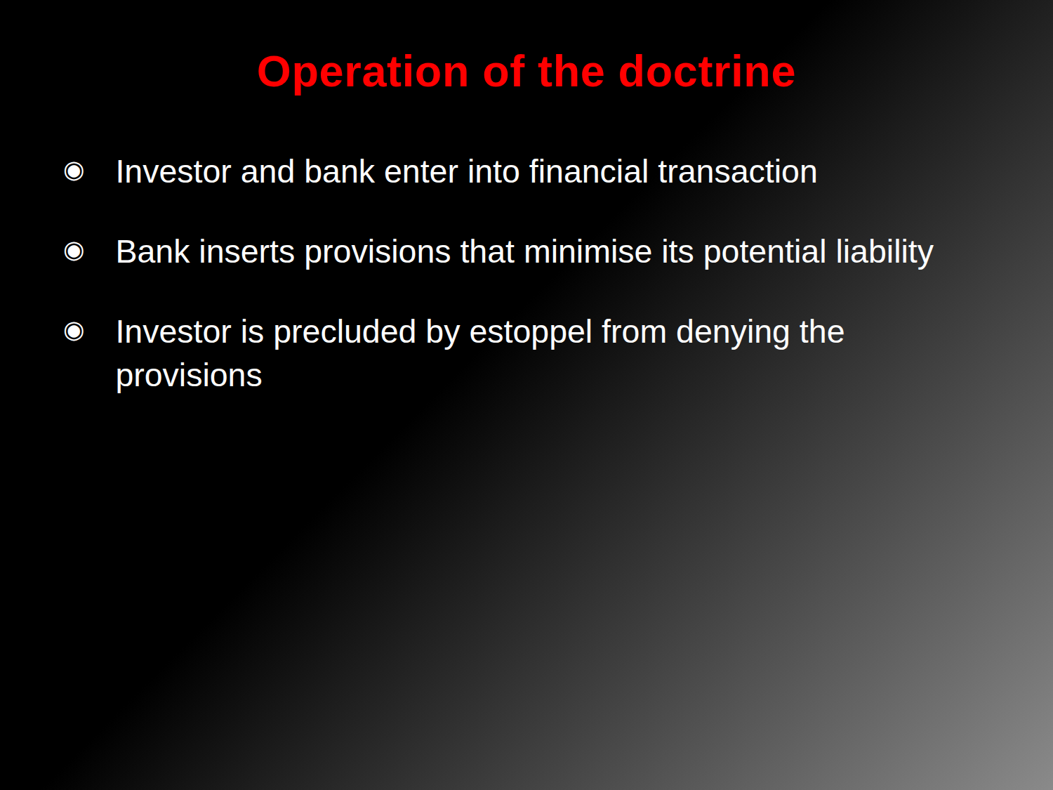Operation of the doctrine
Investor and bank enter into financial transaction
Bank inserts provisions that minimise its potential liability
Investor is precluded by estoppel from denying the provisions